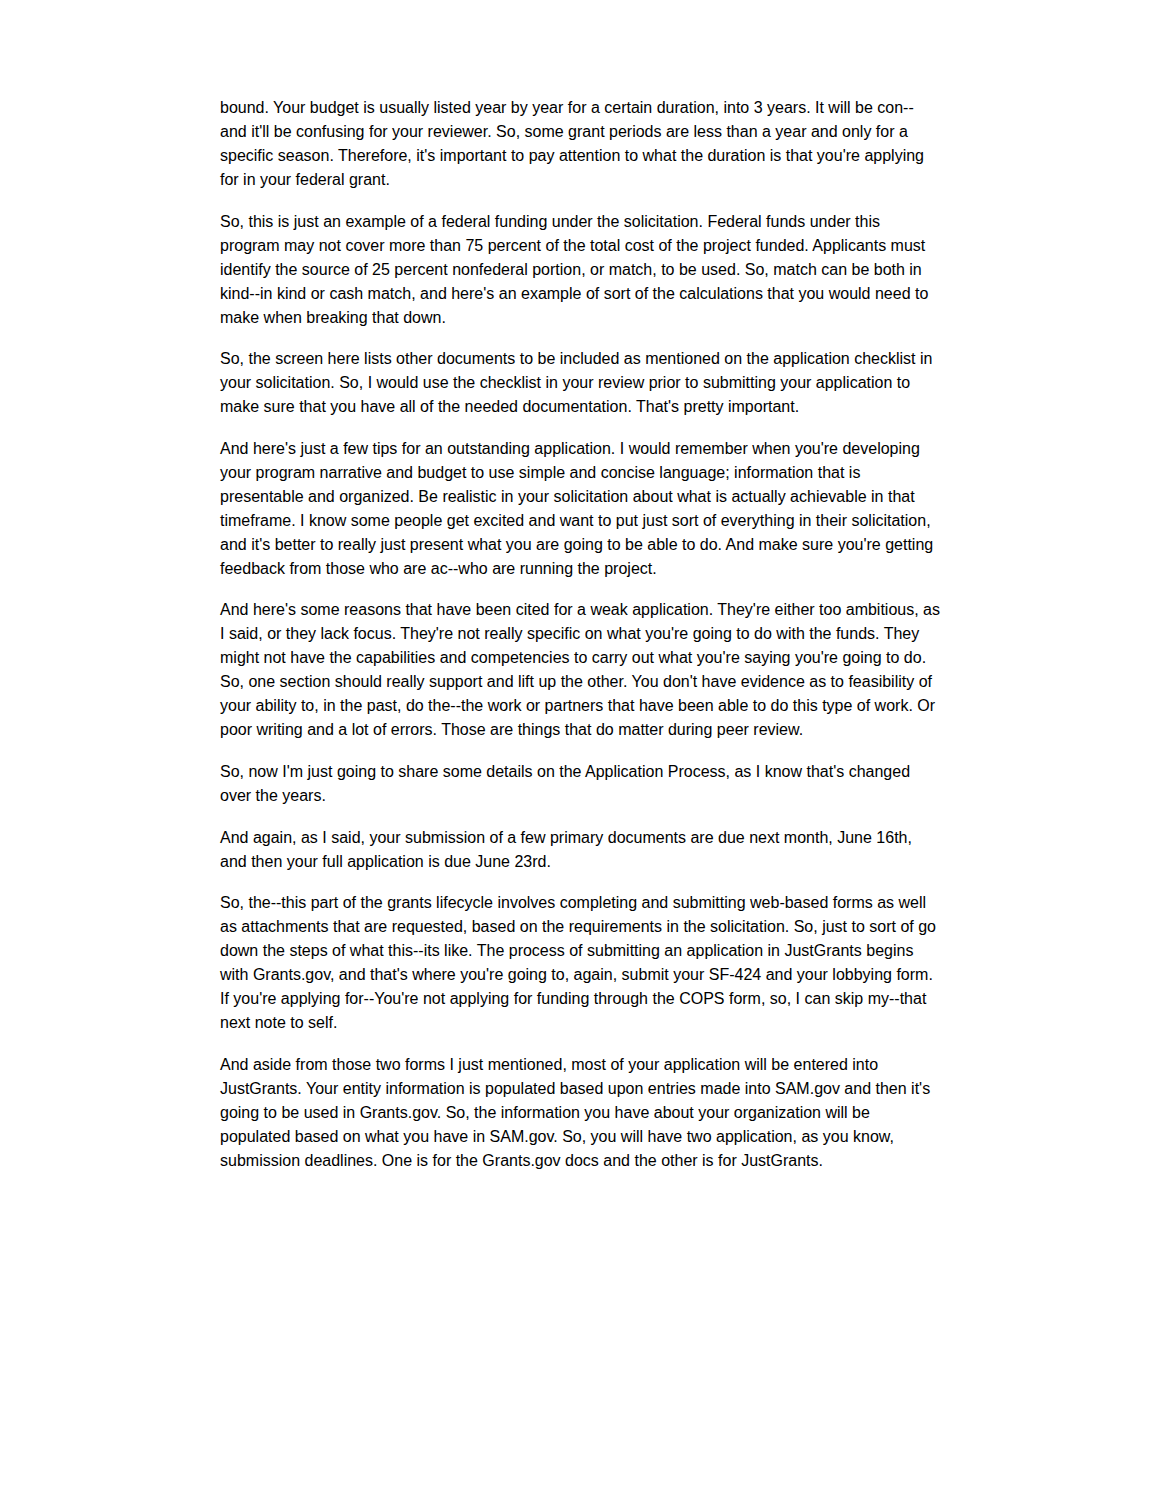bound. Your budget is usually listed year by year for a certain duration, into 3 years. It will be con--and it'll be confusing for your reviewer. So, some grant periods are less than a year and only for a specific season. Therefore, it's important to pay attention to what the duration is that you're applying for in your federal grant.
So, this is just an example of a federal funding under the solicitation. Federal funds under this program may not cover more than 75 percent of the total cost of the project funded. Applicants must identify the source of 25 percent nonfederal portion, or match, to be used. So, match can be both in kind--in kind or cash match, and here's an example of sort of the calculations that you would need to make when breaking that down.
So, the screen here lists other documents to be included as mentioned on the application checklist in your solicitation. So, I would use the checklist in your review prior to submitting your application to make sure that you have all of the needed documentation. That's pretty important.
And here's just a few tips for an outstanding application. I would remember when you're developing your program narrative and budget to use simple and concise language; information that is presentable and organized. Be realistic in your solicitation about what is actually achievable in that timeframe. I know some people get excited and want to put just sort of everything in their solicitation, and it's better to really just present what you are going to be able to do. And make sure you're getting feedback from those who are ac--who are running the project.
And here's some reasons that have been cited for a weak application. They're either too ambitious, as I said, or they lack focus. They're not really specific on what you're going to do with the funds. They might not have the capabilities and competencies to carry out what you're saying you're going to do. So, one section should really support and lift up the other. You don't have evidence as to feasibility of your ability to, in the past, do the--the work or partners that have been able to do this type of work. Or poor writing and a lot of errors. Those are things that do matter during peer review.
So, now I'm just going to share some details on the Application Process, as I know that's changed over the years.
And again, as I said, your submission of a few primary documents are due next month, June 16th, and then your full application is due June 23rd.
So, the--this part of the grants lifecycle involves completing and submitting web-based forms as well as attachments that are requested, based on the requirements in the solicitation. So, just to sort of go down the steps of what this--its like. The process of submitting an application in JustGrants begins with Grants.gov, and that's where you're going to, again, submit your SF-424 and your lobbying form. If you're applying for--You're not applying for funding through the COPS form, so, I can skip my--that next note to self.
And aside from those two forms I just mentioned, most of your application will be entered into JustGrants. Your entity information is populated based upon entries made into SAM.gov and then it's going to be used in Grants.gov. So, the information you have about your organization will be populated based on what you have in SAM.gov. So, you will have two application, as you know, submission deadlines. One is for the Grants.gov docs and the other is for JustGrants.